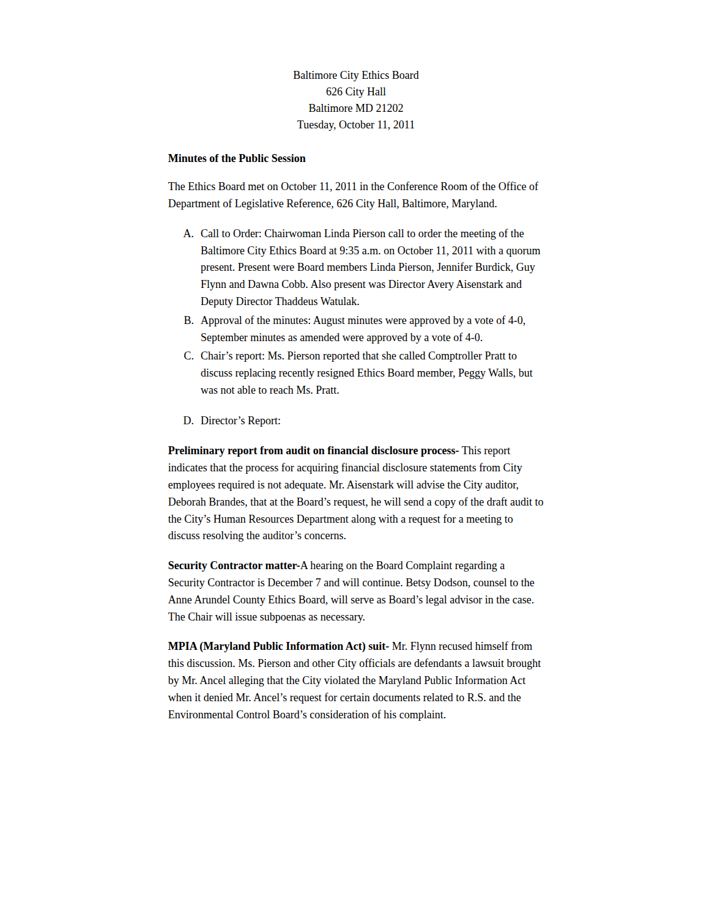Baltimore City Ethics Board
626 City Hall
Baltimore MD 21202
Tuesday, October 11, 2011
Minutes of the Public Session
The Ethics Board met on October 11, 2011 in the Conference Room of the Office of Department of Legislative Reference, 626 City Hall, Baltimore, Maryland.
Call to Order: Chairwoman Linda Pierson call to order the meeting of the Baltimore City Ethics Board at 9:35 a.m. on October 11, 2011 with a quorum present. Present were Board members Linda Pierson, Jennifer Burdick, Guy Flynn and Dawna Cobb. Also present was Director Avery Aisenstark and Deputy Director Thaddeus Watulak.
Approval of the minutes: August minutes were approved by a vote of 4-0, September minutes as amended were approved by a vote of 4-0.
Chair’s report: Ms. Pierson reported that she called Comptroller Pratt to discuss replacing recently resigned Ethics Board member, Peggy Walls, but was not able to reach Ms. Pratt.
Director’s Report:
Preliminary report from audit on financial disclosure process- This report indicates that the process for acquiring financial disclosure statements from City employees required is not adequate. Mr. Aisenstark will advise the City auditor, Deborah Brandes, that at the Board’s request, he will send a copy of the draft audit to the City’s Human Resources Department along with a request for a meeting to discuss resolving the auditor’s concerns.
Security Contractor matter-A hearing on the Board Complaint regarding a Security Contractor is December 7 and will continue. Betsy Dodson, counsel to the Anne Arundel County Ethics Board, will serve as Board’s legal advisor in the case. The Chair will issue subpoenas as necessary.
MPIA (Maryland Public Information Act) suit- Mr. Flynn recused himself from this discussion. Ms. Pierson and other City officials are defendants a lawsuit brought by Mr. Ancel alleging that the City violated the Maryland Public Information Act when it denied Mr. Ancel’s request for certain documents related to R.S. and the Environmental Control Board’s consideration of his complaint.